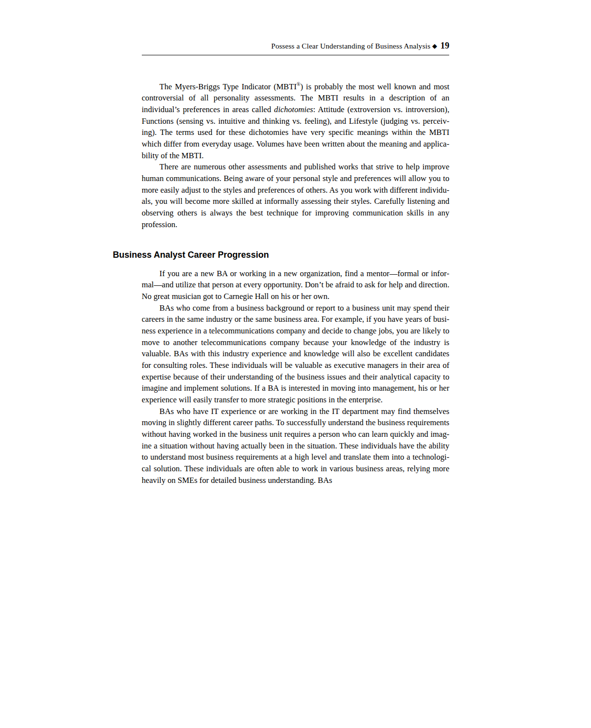Possess a Clear Understanding of Business Analysis◆19
The Myers-Briggs Type Indicator (MBTI®) is probably the most well known and most controversial of all personality assessments. The MBTI results in a description of an individual’s preferences in areas called dichotomies: Attitude (extroversion vs. introversion), Functions (sensing vs. intuitive and thinking vs. feeling), and Lifestyle (judging vs. perceiving). The terms used for these dichotomies have very specific meanings within the MBTI which differ from everyday usage. Volumes have been written about the meaning and applicability of the MBTI.
There are numerous other assessments and published works that strive to help improve human communications. Being aware of your personal style and preferences will allow you to more easily adjust to the styles and preferences of others. As you work with different individuals, you will become more skilled at informally assessing their styles. Carefully listening and observing others is always the best technique for improving communication skills in any profession.
Business Analyst Career Progression
If you are a new BA or working in a new organization, find a mentor—formal or informal—and utilize that person at every opportunity. Don’t be afraid to ask for help and direction. No great musician got to Carnegie Hall on his or her own.
BAs who come from a business background or report to a business unit may spend their careers in the same industry or the same business area. For example, if you have years of business experience in a telecommunications company and decide to change jobs, you are likely to move to another telecommunications company because your knowledge of the industry is valuable. BAs with this industry experience and knowledge will also be excellent candidates for consulting roles. These individuals will be valuable as executive managers in their area of expertise because of their understanding of the business issues and their analytical capacity to imagine and implement solutions. If a BA is interested in moving into management, his or her experience will easily transfer to more strategic positions in the enterprise.
BAs who have IT experience or are working in the IT department may find themselves moving in slightly different career paths. To successfully understand the business requirements without having worked in the business unit requires a person who can learn quickly and imagine a situation without having actually been in the situation. These individuals have the ability to understand most business requirements at a high level and translate them into a technological solution. These individuals are often able to work in various business areas, relying more heavily on SMEs for detailed business understanding. BAs